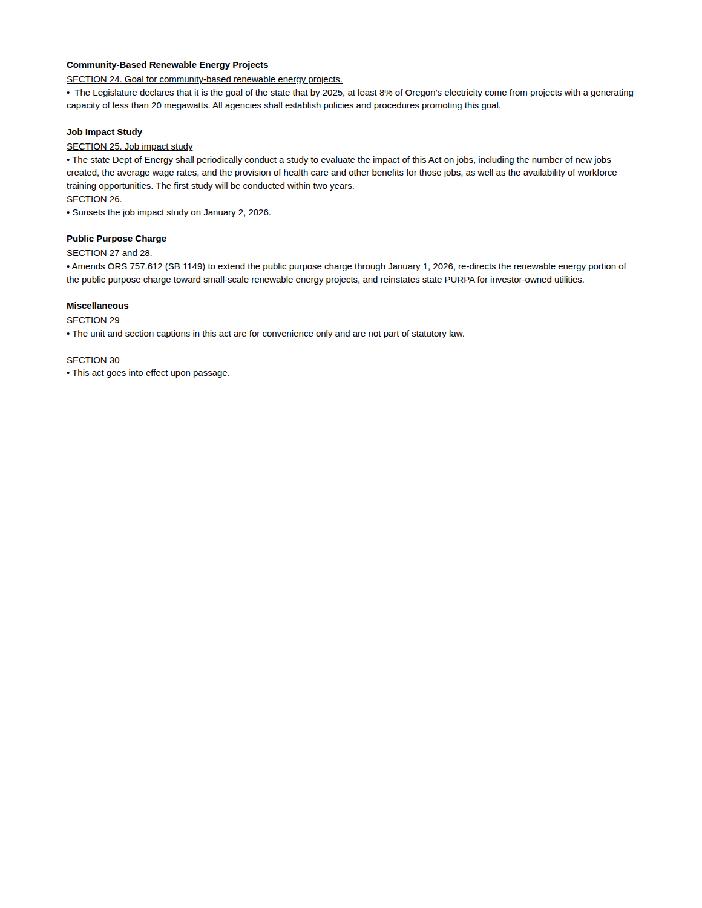Community-Based Renewable Energy Projects
SECTION 24. Goal for community-based renewable energy projects.
• The Legislature declares that it is the goal of the state that by 2025, at least 8% of Oregon’s electricity come from projects with a generating capacity of less than 20 megawatts. All agencies shall establish policies and procedures promoting this goal.
Job Impact Study
SECTION 25. Job impact study
• The state Dept of Energy shall periodically conduct a study to evaluate the impact of this Act on jobs, including the number of new jobs created, the average wage rates, and the provision of health care and other benefits for those jobs, as well as the availability of workforce training opportunities. The first study will be conducted within two years.
SECTION 26.
• Sunsets the job impact study on January 2, 2026.
Public Purpose Charge
SECTION 27 and 28.
• Amends ORS 757.612 (SB 1149) to extend the public purpose charge through January 1, 2026, re-directs the renewable energy portion of the public purpose charge toward small-scale renewable energy projects, and reinstates state PURPA for investor-owned utilities.
Miscellaneous
SECTION 29
• The unit and section captions in this act are for convenience only and are not part of statutory law.
SECTION 30
• This act goes into effect upon passage.